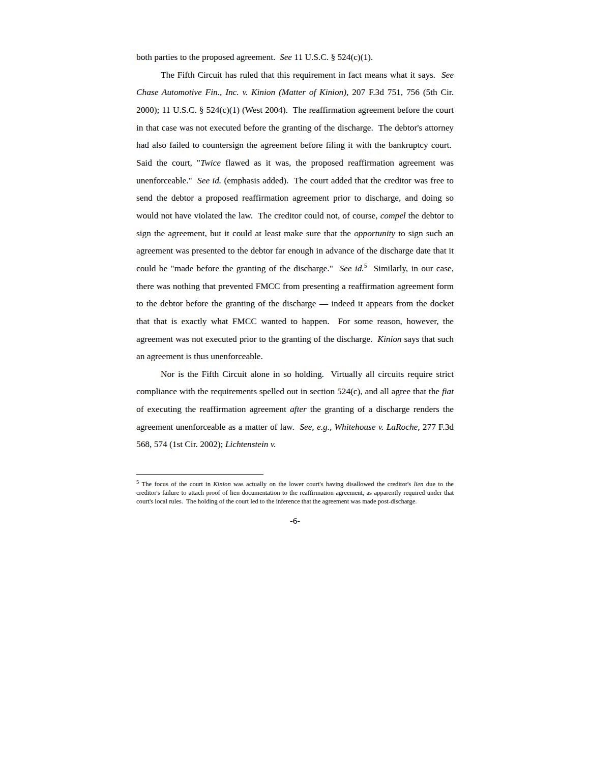both parties to the proposed agreement. See 11 U.S.C. § 524(c)(1).
The Fifth Circuit has ruled that this requirement in fact means what it says. See Chase Automotive Fin., Inc. v. Kinion (Matter of Kinion), 207 F.3d 751, 756 (5th Cir. 2000); 11 U.S.C. § 524(c)(1) (West 2004). The reaffirmation agreement before the court in that case was not executed before the granting of the discharge. The debtor's attorney had also failed to countersign the agreement before filing it with the bankruptcy court. Said the court, "Twice flawed as it was, the proposed reaffirmation agreement was unenforceable." See id. (emphasis added). The court added that the creditor was free to send the debtor a proposed reaffirmation agreement prior to discharge, and doing so would not have violated the law. The creditor could not, of course, compel the debtor to sign the agreement, but it could at least make sure that the opportunity to sign such an agreement was presented to the debtor far enough in advance of the discharge date that it could be "made before the granting of the discharge." See id.5 Similarly, in our case, there was nothing that prevented FMCC from presenting a reaffirmation agreement form to the debtor before the granting of the discharge — indeed it appears from the docket that that is exactly what FMCC wanted to happen. For some reason, however, the agreement was not executed prior to the granting of the discharge. Kinion says that such an agreement is thus unenforceable.
Nor is the Fifth Circuit alone in so holding. Virtually all circuits require strict compliance with the requirements spelled out in section 524(c), and all agree that the fiat of executing the reaffirmation agreement after the granting of a discharge renders the agreement unenforceable as a matter of law. See, e.g., Whitehouse v. LaRoche, 277 F.3d 568, 574 (1st Cir. 2002); Lichtenstein v.
5 The focus of the court in Kinion was actually on the lower court's having disallowed the creditor's lien due to the creditor's failure to attach proof of lien documentation to the reaffirmation agreement, as apparently required under that court's local rules. The holding of the court led to the inference that the agreement was made post-discharge.
-6-